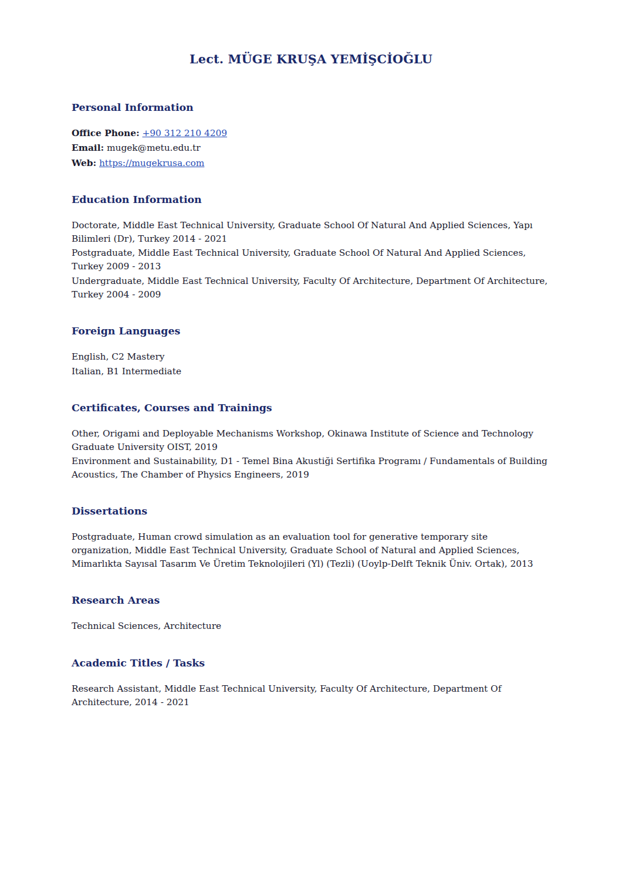Lect. MÜGE KRUŞA YEMİŞCİOĞLU
Personal Information
Office Phone: +90 312 210 4209
Email: mugek@metu.edu.tr
Web: https://mugekrusa.com
Education Information
Doctorate, Middle East Technical University, Graduate School Of Natural And Applied Sciences, Yapı Bilimleri (Dr), Turkey 2014 - 2021
Postgraduate, Middle East Technical University, Graduate School Of Natural And Applied Sciences, Turkey 2009 - 2013
Undergraduate, Middle East Technical University, Faculty Of Architecture, Department Of Architecture, Turkey 2004 - 2009
Foreign Languages
English, C2 Mastery
Italian, B1 Intermediate
Certificates, Courses and Trainings
Other, Origami and Deployable Mechanisms Workshop, Okinawa Institute of Science and Technology Graduate University OIST, 2019
Environment and Sustainability, D1 - Temel Bina Akustiği Sertifika Programı / Fundamentals of Building Acoustics, The Chamber of Physics Engineers, 2019
Dissertations
Postgraduate, Human crowd simulation as an evaluation tool for generative temporary site organization, Middle East Technical University, Graduate School of Natural and Applied Sciences, Mimarlıkta Sayısal Tasarım Ve Üretim Teknolojileri (Yl) (Tezli) (Uoylp-Delft Teknik Üniv. Ortak), 2013
Research Areas
Technical Sciences, Architecture
Academic Titles / Tasks
Research Assistant, Middle East Technical University, Faculty Of Architecture, Department Of Architecture, 2014 - 2021